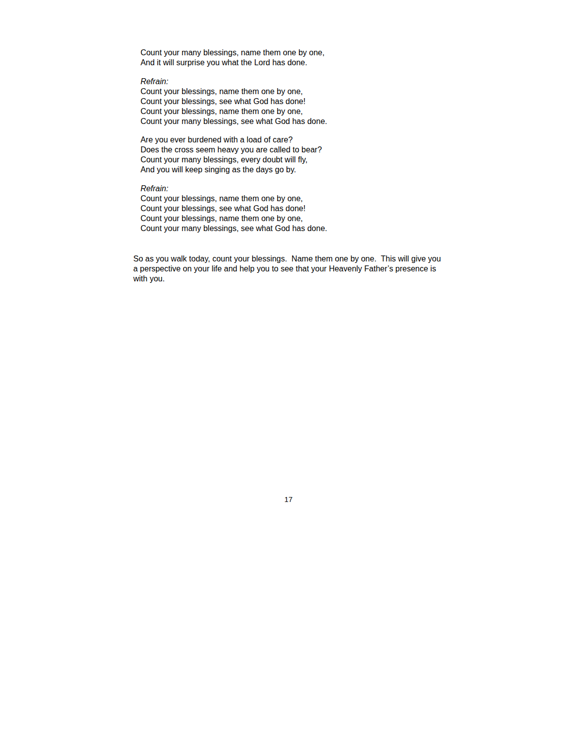Count your many blessings, name them one by one,
And it will surprise you what the Lord has done.
Refrain:
Count your blessings, name them one by one,
Count your blessings, see what God has done!
Count your blessings, name them one by one,
Count your many blessings, see what God has done.
Are you ever burdened with a load of care?
Does the cross seem heavy you are called to bear?
Count your many blessings, every doubt will fly,
And you will keep singing as the days go by.
Refrain:
Count your blessings, name them one by one,
Count your blessings, see what God has done!
Count your blessings, name them one by one,
Count your many blessings, see what God has done.
So as you walk today, count your blessings. Name them one by one. This will give you a perspective on your life and help you to see that your Heavenly Father’s presence is with you.
17